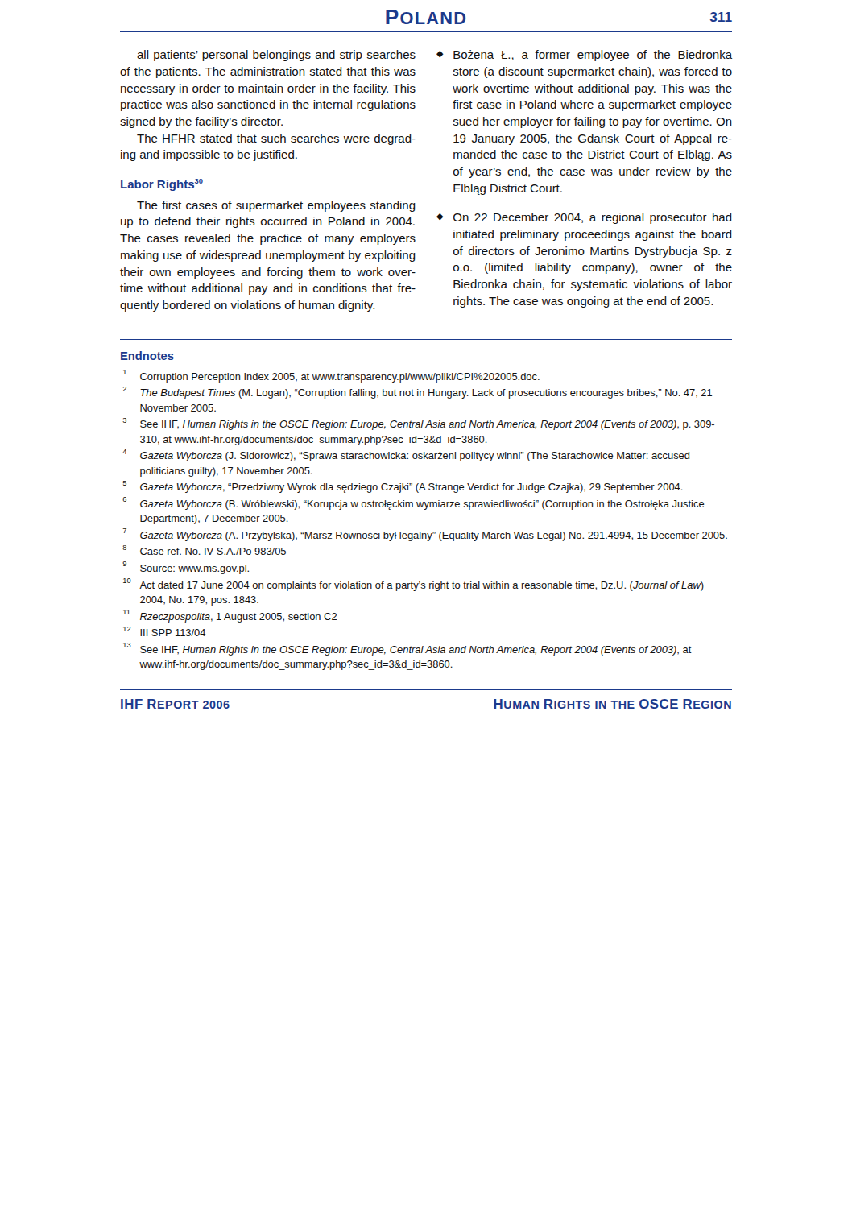POLAND
311
all patients’ personal belongings and strip searches of the patients. The administration stated that this was necessary in order to maintain order in the facility. This practice was also sanctioned in the internal regulations signed by the facility’s director.
The HFHR stated that such searches were degrading and impossible to be justified.
Labor Rights30
The first cases of supermarket employees standing up to defend their rights occurred in Poland in 2004. The cases revealed the practice of many employers making use of widespread unemployment by exploiting their own employees and forcing them to work overtime without additional pay and in conditions that frequently bordered on violations of human dignity.
Bożena Ł., a former employee of the Biedronka store (a discount supermarket chain), was forced to work overtime without additional pay. This was the first case in Poland where a supermarket employee sued her employer for failing to pay for overtime. On 19 January 2005, the Gdansk Court of Appeal remanded the case to the District Court of Elbląg. As of year’s end, the case was under review by the Elbląg District Court.
On 22 December 2004, a regional prosecutor had initiated preliminary proceedings against the board of directors of Jeronimo Martins Dystrybucja Sp. z o.o. (limited liability company), owner of the Biedronka chain, for systematic violations of labor rights. The case was ongoing at the end of 2005.
Endnotes
Corruption Perception Index 2005, at www.transparency.pl/www/pliki/CPI%202005.doc.
The Budapest Times (M. Logan), “Corruption falling, but not in Hungary. Lack of prosecutions encourages bribes,” No. 47, 21 November 2005.
See IHF, Human Rights in the OSCE Region: Europe, Central Asia and North America, Report 2004 (Events of 2003), p. 309-310, at www.ihf-hr.org/documents/doc_summary.php?sec_id=3&d_id=3860.
Gazeta Wyborcza (J. Sidorowicz), “Sprawa starachowicka: oskarżeni politycy winni” (The Starachowice Matter: accused politicians guilty), 17 November 2005.
Gazeta Wyborcza, “Przedziwny Wyrok dla sędziego Czajki” (A Strange Verdict for Judge Czajka), 29 September 2004.
Gazeta Wyborcza (B. Wróblewski), “Korupcja w ostrołęckim wymiarze sprawiedliwości” (Corruption in the Ostrołęka Justice Department), 7 December 2005.
Gazeta Wyborcza (A. Przybylska), “Marsz Równości był legalny” (Equality March Was Legal) No. 291.4994, 15 December 2005.
Case ref. No. IV S.A./Po 983/05
Source: www.ms.gov.pl.
Act dated 17 June 2004 on complaints for violation of a party’s right to trial within a reasonable time, Dz.U. (Journal of Law) 2004, No. 179, pos. 1843.
Rzeczpospolita, 1 August 2005, section C2
III SPP 113/04
See IHF, Human Rights in the OSCE Region: Europe, Central Asia and North America, Report 2004 (Events of 2003), at www.ihf-hr.org/documents/doc_summary.php?sec_id=3&d_id=3860.
IHF REPORT 2006
HUMAN RIGHTS IN THE OSCE REGION